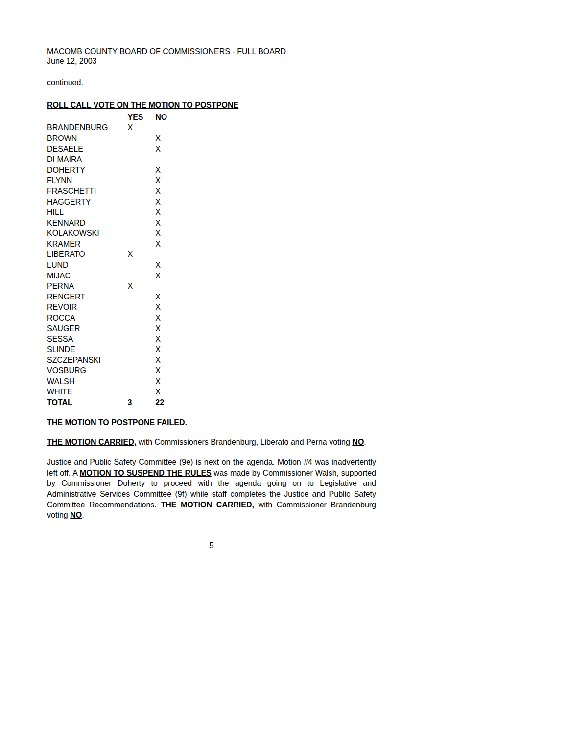MACOMB COUNTY BOARD OF COMMISSIONERS - FULL BOARD
June 12, 2003
continued.
ROLL CALL VOTE ON THE MOTION TO POSTPONE
| | YES | NO |
| BRANDENBURG | X | |
| BROWN | | X |
| DESAELE | | X |
| DI MAIRA | | |
| DOHERTY | | X |
| FLYNN | | X |
| FRASCHETTI | | X |
| HAGGERTY | | X |
| HILL | | X |
| KENNARD | | X |
| KOLAKOWSKI | | X |
| KRAMER | | X |
| LIBERATO | X | |
| LUND | | X |
| MIJAC | | X |
| PERNA | X | |
| RENGERT | | X |
| REVOIR | | X |
| ROCCA | | X |
| SAUGER | | X |
| SESSA | | X |
| SLINDE | | X |
| SZCZEPANSKI | | X |
| VOSBURG | | X |
| WALSH | | X |
| WHITE | | X |
| TOTAL | 3 | 22 |
THE MOTION TO POSTPONE FAILED.
THE MOTION CARRIED, with Commissioners Brandenburg, Liberato and Perna voting NO.
Justice and Public Safety Committee (9e) is next on the agenda. Motion #4 was inadvertently left off. A MOTION TO SUSPEND THE RULES was made by Commissioner Walsh, supported by Commissioner Doherty to proceed with the agenda going on to Legislative and Administrative Services Committee (9f) while staff completes the Justice and Public Safety Committee Recommendations. THE MOTION CARRIED, with Commissioner Brandenburg voting NO.
5